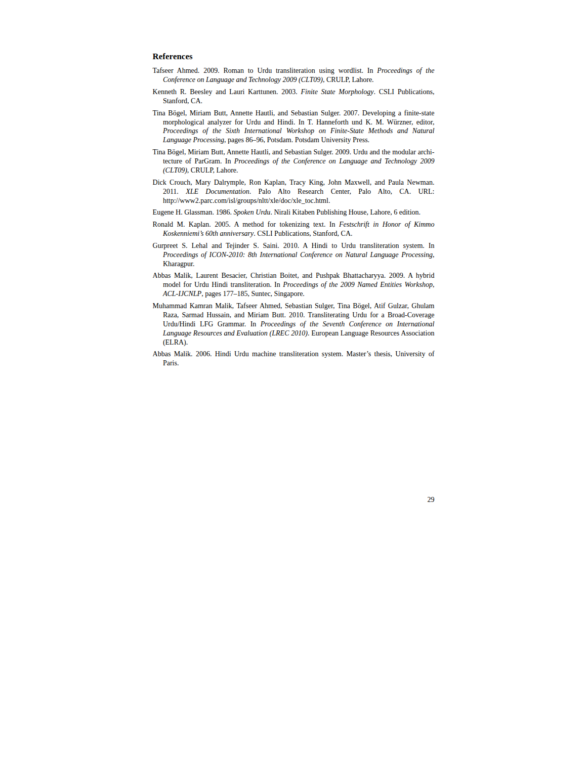References
Tafseer Ahmed. 2009. Roman to Urdu transliteration using wordlist. In Proceedings of the Conference on Language and Technology 2009 (CLT09), CRULP, Lahore.
Kenneth R. Beesley and Lauri Karttunen. 2003. Finite State Morphology. CSLI Publications, Stanford, CA.
Tina Bögel, Miriam Butt, Annette Hautli, and Sebastian Sulger. 2007. Developing a finite-state morphological analyzer for Urdu and Hindi. In T. Hanneforth und K. M. Würzner, editor, Proceedings of the Sixth International Workshop on Finite-State Methods and Natural Language Processing, pages 86–96, Potsdam. Potsdam University Press.
Tina Bögel, Miriam Butt, Annette Hautli, and Sebastian Sulger. 2009. Urdu and the modular architecture of ParGram. In Proceedings of the Conference on Language and Technology 2009 (CLT09), CRULP, Lahore.
Dick Crouch, Mary Dalrymple, Ron Kaplan, Tracy King, John Maxwell, and Paula Newman. 2011. XLE Documentation. Palo Alto Research Center, Palo Alto, CA. URL: http://www2.parc.com/isl/groups/nltt/xle/doc/xle_toc.html.
Eugene H. Glassman. 1986. Spoken Urdu. Nirali Kitaben Publishing House, Lahore, 6 edition.
Ronald M. Kaplan. 2005. A method for tokenizing text. In Festschrift in Honor of Kimmo Koskenniemi’s 60th anniversary. CSLI Publications, Stanford, CA.
Gurpreet S. Lehal and Tejinder S. Saini. 2010. A Hindi to Urdu transliteration system. In Proceedings of ICON-2010: 8th International Conference on Natural Language Processing, Kharagpur.
Abbas Malik, Laurent Besacier, Christian Boitet, and Pushpak Bhattacharyya. 2009. A hybrid model for Urdu Hindi transliteration. In Proceedings of the 2009 Named Entities Workshop, ACL-IJCNLP, pages 177–185, Suntec, Singapore.
Muhammad Kamran Malik, Tafseer Ahmed, Sebastian Sulger, Tina Bögel, Atif Gulzar, Ghulam Raza, Sarmad Hussain, and Miriam Butt. 2010. Transliterating Urdu for a Broad-Coverage Urdu/Hindi LFG Grammar. In Proceedings of the Seventh Conference on International Language Resources and Evaluation (LREC 2010). European Language Resources Association (ELRA).
Abbas Malik. 2006. Hindi Urdu machine transliteration system. Master’s thesis, University of Paris.
29